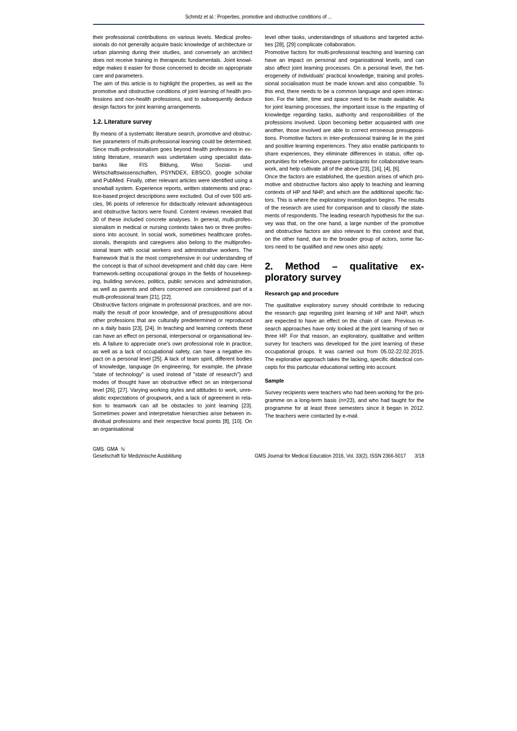Schmitz et al.: Properties, promotive and obstructive conditions of ...
their professional contributions on various levels. Medical professionals do not generally acquire basic knowledge of architecture or urban planning during their studies, and conversely an architect does not receive training in therapeutic fundamentals. Joint knowledge makes it easier for those concerned to decide on appropriate care and parameters.
The aim of this article is to highlight the properties, as well as the promotive and obstructive conditions of joint learning of health professions and non-health professions, and to subsequently deduce design factors for joint learning arrangements.
1.2. Literature survey
By means of a systematic literature search, promotive and obstructive parameters of multi-professional learning could be determined. Since multi-professionalism goes beyond health professions in existing literature, research was undertaken using specialist databanks like FIS Bildung, Wiso Sozial- und Wirtschaftswissenschaften, PSYNDEX, EBSCO, google scholar and PubMed. Finally, other relevant articles were identified using a snowball system. Experience reports, written statements and practice-based project descriptions were excluded. Out of over 500 articles, 96 points of reference for didactically relevant advantageous and obstructive factors were found. Content reviews revealed that 30 of these included concrete analyses. In general, multi-professionalism in medical or nursing contexts takes two or three professions into account. In social work, sometimes healthcare professionals, therapists and caregivers also belong to the multiprofessional team with social workers and administrative workers. The framework that is the most comprehensive in our understanding of the concept is that of school development and child day care. Here framework-setting occupational groups in the fields of housekeeping, building services, politics, public services and administration, as well as parents and others concerned are considered part of a multi-professional team [21], [22].
Obstructive factors originate in professional practices, and are normally the result of poor knowledge, and of presuppositions about other professions that are culturally predetermined or reproduced on a daily basis [23], [24]. In teaching and learning contexts these can have an effect on personal, interpersonal or organisational levels. A failure to appreciate one's own professional role in practice, as well as a lack of occupational safety, can have a negative impact on a personal level [25]. A lack of team spirit, different bodies of knowledge, language (in engineering, for example, the phrase "state of technology" is used instead of "state of research") and modes of thought have an obstructive effect on an interpersonal level [26], [27]. Varying working styles and attitudes to work, unrealistic expectations of groupwork, and a lack of agreement in relation to teamwork can all be obstacles to joint learning [23]. Sometimes power and interpretative hierarchies arise between individual professions and their respective focal points [8], [10]. On an organisational
level other tasks, understandings of situations and targeted activities [28], [29] complicate collaboration.
Promotive factors for multi-professional teaching and learning can have an impact on personal and organisational levels, and can also affect joint learning processes. On a personal level, the heterogeneity of individuals' practical knowledge, training and professional socialisation must be made known and also compatible. To this end, there needs to be a common language and open interaction. For the latter, time and space need to be made available. As for joint learning processes, the important issue is the imparting of knowledge regarding tasks, authority and responsibilities of the professions involved. Upon becoming better acquainted with one another, those involved are able to correct erroneous presuppositions. Promotive factors in inter-professional training lie in the joint and positive learning experiences. They also enable participants to share experiences, they eliminate differences in status, offer opportunities for reflexion, prepare participants for collaborative teamwork, and help cultivate all of the above [23], [16], [4], [6].
Once the factors are established, the question arises of which promotive and obstructive factors also apply to teaching and learning contexts of HP and NHP, and which are the additional specific factors. This is where the exploratory investigation begins. The results of the research are used for comparison and to classify the statements of respondents. The leading research hypothesis for the survey was that, on the one hand, a large number of the promotive and obstructive factors are also relevant to this context and that, on the other hand, due to the broader group of actors, some factors need to be qualified and new ones also apply.
2. Method – qualitative exploratory survey
Research gap and procedure
The qualitative exploratory survey should contribute to reducing the research gap regarding joint learning of HP and NHP, which are expected to have an effect on the chain of care. Previous research approaches have only looked at the joint learning of two or three HP. For that reason, an exploratory, qualitative and written survey for teachers was developed for the joint learning of these occupational groups. It was carried out from 05.02-22.02.2015. The explorative approach takes the lacking, specific didactical concepts for this particular educational setting into account.
Sample
Survey recipients were teachers who had been working for the programme on a long-term basis (n=23), and who had taught for the programme for at least three semesters since it began in 2012. The teachers were contacted by e-mail.
GMS GMA ℕ
Gesellschaft für Medizinische Ausbildung
GMS Journal for Medical Education 2016, Vol. 33(2), ISSN 2366-5017
3/18